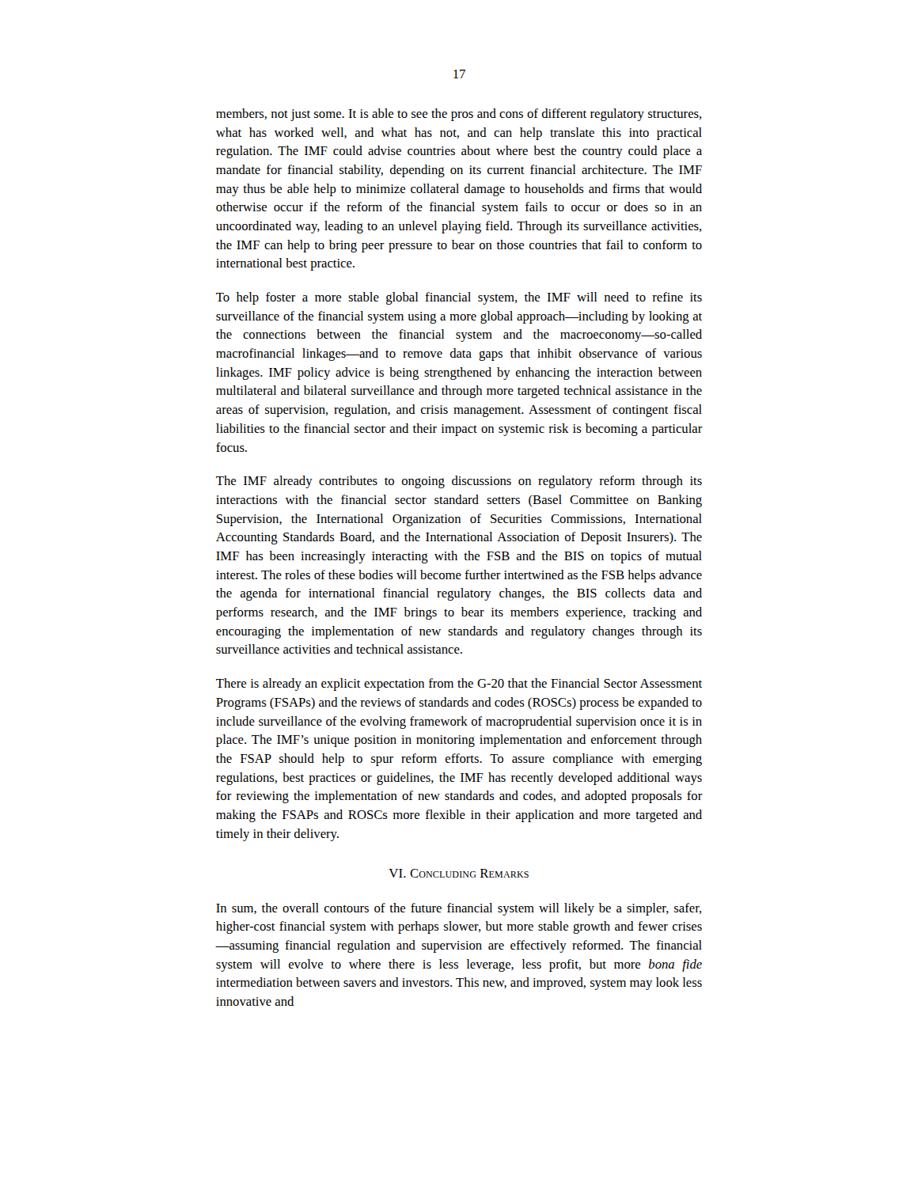17
members, not just some. It is able to see the pros and cons of different regulatory structures, what has worked well, and what has not, and can help translate this into practical regulation. The IMF could advise countries about where best the country could place a mandate for financial stability, depending on its current financial architecture. The IMF may thus be able help to minimize collateral damage to households and firms that would otherwise occur if the reform of the financial system fails to occur or does so in an uncoordinated way, leading to an unlevel playing field. Through its surveillance activities, the IMF can help to bring peer pressure to bear on those countries that fail to conform to international best practice.
To help foster a more stable global financial system, the IMF will need to refine its surveillance of the financial system using a more global approach—including by looking at the connections between the financial system and the macroeconomy—so-called macrofinancial linkages—and to remove data gaps that inhibit observance of various linkages. IMF policy advice is being strengthened by enhancing the interaction between multilateral and bilateral surveillance and through more targeted technical assistance in the areas of supervision, regulation, and crisis management. Assessment of contingent fiscal liabilities to the financial sector and their impact on systemic risk is becoming a particular focus.
The IMF already contributes to ongoing discussions on regulatory reform through its interactions with the financial sector standard setters (Basel Committee on Banking Supervision, the International Organization of Securities Commissions, International Accounting Standards Board, and the International Association of Deposit Insurers). The IMF has been increasingly interacting with the FSB and the BIS on topics of mutual interest. The roles of these bodies will become further intertwined as the FSB helps advance the agenda for international financial regulatory changes, the BIS collects data and performs research, and the IMF brings to bear its members experience, tracking and encouraging the implementation of new standards and regulatory changes through its surveillance activities and technical assistance.
There is already an explicit expectation from the G-20 that the Financial Sector Assessment Programs (FSAPs) and the reviews of standards and codes (ROSCs) process be expanded to include surveillance of the evolving framework of macroprudential supervision once it is in place. The IMF’s unique position in monitoring implementation and enforcement through the FSAP should help to spur reform efforts. To assure compliance with emerging regulations, best practices or guidelines, the IMF has recently developed additional ways for reviewing the implementation of new standards and codes, and adopted proposals for making the FSAPs and ROSCs more flexible in their application and more targeted and timely in their delivery.
VI. Concluding Remarks
In sum, the overall contours of the future financial system will likely be a simpler, safer, higher-cost financial system with perhaps slower, but more stable growth and fewer crises—assuming financial regulation and supervision are effectively reformed. The financial system will evolve to where there is less leverage, less profit, but more bona fide intermediation between savers and investors. This new, and improved, system may look less innovative and